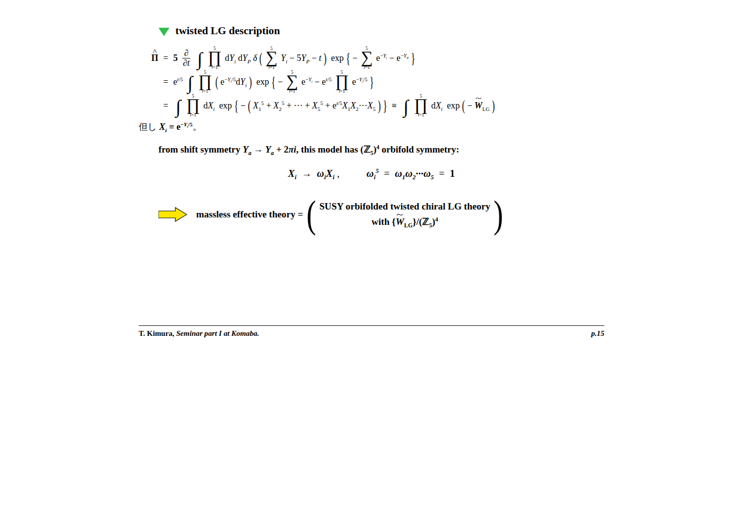twisted LG description
Π = 5 ∂∂t ∫ 5∏i=1 dYi dYP δ ( 5∑i=1 Yi − 5YP − t ) exp { − 5∑i=1 e−Yi − e−YP }
= et/5 ∫ 5∏i=1 ( e−Yi/5dYi ) exp { − 5∑i=1 e−Yi − et/5 5∏i=1 e−Yi/5 }
= ∫ 5∏i=1 dXi exp { − ( X15 + X25 + ··· + X55 + et/5X1X2···X5 ) } ≡ ∫ 5∏i=1 dXi exp ( − WLG )
但し Xi ≡ e−Yi/5。
from shift symmetry Ya → Ya + 2πi, this model has (ℤ5)4 orbifold symmetry:
Xi → ωiXi , ωi5 = ω1ω2···ω5 = 1
massless effective theory = ( SUSY orbifolded twisted chiral LG theory with {WLG}/(ℤ5)4 )
T. Kimura, Seminar part I at Komaba.
p.15